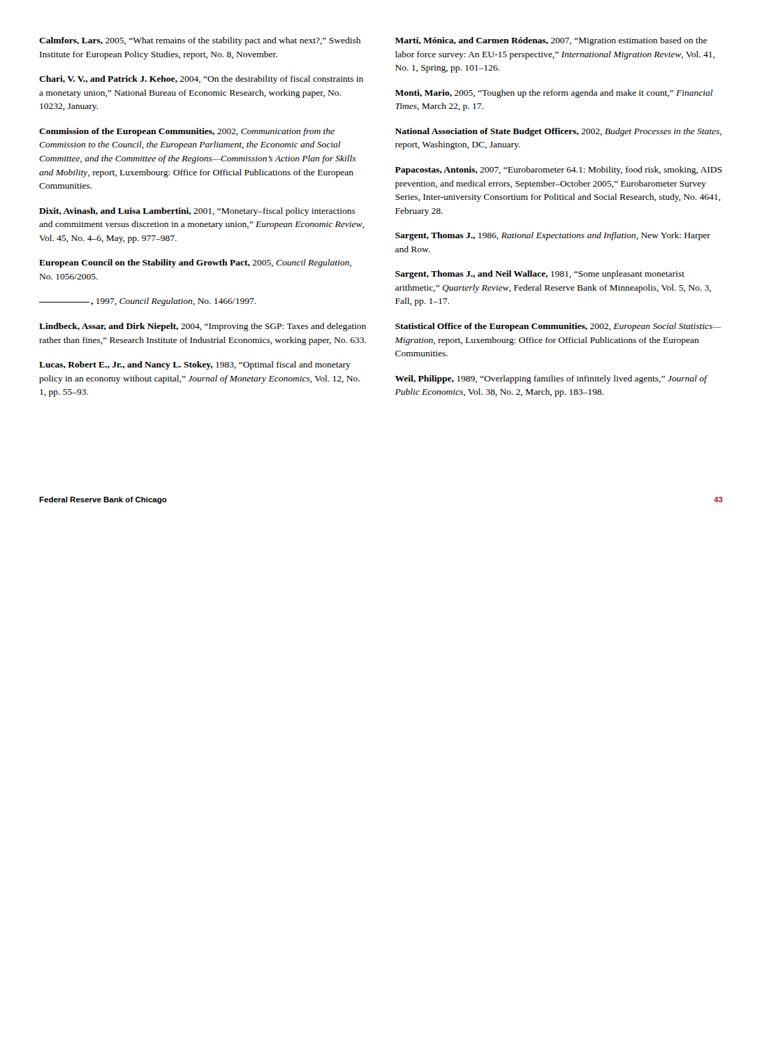Calmfors, Lars, 2005, “What remains of the stability pact and what next?,” Swedish Institute for European Policy Studies, report, No. 8, November.
Chari, V. V., and Patrick J. Kehoe, 2004, “On the desirability of fiscal constraints in a monetary union,” National Bureau of Economic Research, working paper, No. 10232, January.
Commission of the European Communities, 2002, Communication from the Commission to the Council, the European Parliament, the Economic and Social Committee, and the Committee of the Regions—Commission’s Action Plan for Skills and Mobility, report, Luxembourg: Office for Official Publications of the European Communities.
Dixit, Avinash, and Luisa Lambertini, 2001, “Monetary–fiscal policy interactions and commitment versus discretion in a monetary union,” European Economic Review, Vol. 45, No. 4–6, May, pp. 977–987.
European Council on the Stability and Growth Pact, 2005, Council Regulation, No. 1056/2005.
, 1997, Council Regulation, No. 1466/1997.
Lindbeck, Assar, and Dirk Niepelt, 2004, “Improving the SGP: Taxes and delegation rather than fines,” Research Institute of Industrial Economics, working paper, No. 633.
Lucas, Robert E., Jr., and Nancy L. Stokey, 1983, “Optimal fiscal and monetary policy in an economy without capital,” Journal of Monetary Economics, Vol. 12, No. 1, pp. 55–93.
Martí, Mónica, and Carmen Ródenas, 2007, “Migration estimation based on the labor force survey: An EU-15 perspective,” International Migration Review, Vol. 41, No. 1, Spring, pp. 101–126.
Monti, Mario, 2005, “Toughen up the reform agenda and make it count,” Financial Times, March 22, p. 17.
National Association of State Budget Officers, 2002, Budget Processes in the States, report, Washington, DC, January.
Papacostas, Antonis, 2007, “Eurobarometer 64.1: Mobility, food risk, smoking, AIDS prevention, and medical errors, September–October 2005,” Eurobarometer Survey Series, Inter-university Consortium for Political and Social Research, study, No. 4641, February 28.
Sargent, Thomas J., 1986, Rational Expectations and Inflation, New York: Harper and Row.
Sargent, Thomas J., and Neil Wallace, 1981, “Some unpleasant monetarist arithmetic,” Quarterly Review, Federal Reserve Bank of Minneapolis, Vol. 5, No. 3, Fall, pp. 1–17.
Statistical Office of the European Communities, 2002, European Social Statistics—Migration, report, Luxembourg: Office for Official Publications of the European Communities.
Weil, Philippe, 1989, “Overlapping families of infinitely lived agents,” Journal of Public Economics, Vol. 38, No. 2, March, pp. 183–198.
Federal Reserve Bank of Chicago 43